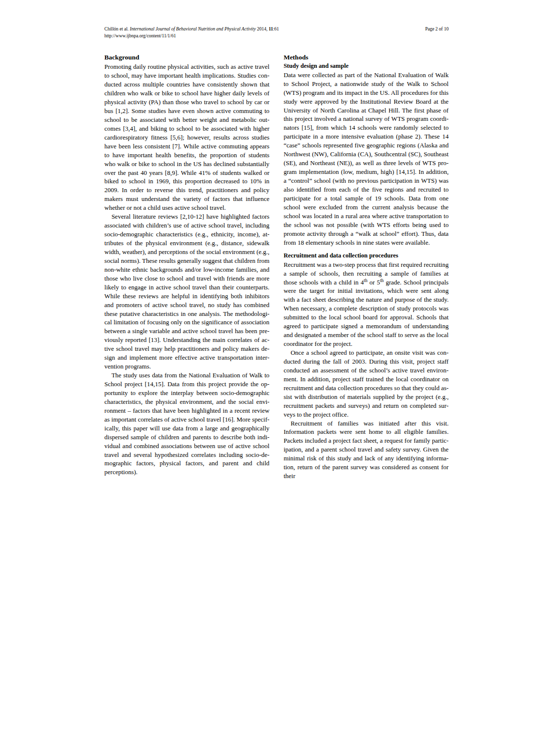Chillón et al. International Journal of Behavioral Nutrition and Physical Activity 2014, 11:61 http://www.ijbnpa.org/content/11/1/61
Page 2 of 10
Background
Promoting daily routine physical activities, such as active travel to school, may have important health implications. Studies conducted across multiple countries have consistently shown that children who walk or bike to school have higher daily levels of physical activity (PA) than those who travel to school by car or bus [1,2]. Some studies have even shown active commuting to school to be associated with better weight and metabolic outcomes [3,4], and biking to school to be associated with higher cardiorespiratory fitness [5,6]; however, results across studies have been less consistent [7]. While active commuting appears to have important health benefits, the proportion of students who walk or bike to school in the US has declined substantially over the past 40 years [8,9]. While 41% of students walked or biked to school in 1969, this proportion decreased to 10% in 2009. In order to reverse this trend, practitioners and policy makers must understand the variety of factors that influence whether or not a child uses active school travel.
Several literature reviews [2,10-12] have highlighted factors associated with children’s use of active school travel, including socio-demographic characteristics (e.g., ethnicity, income), attributes of the physical environment (e.g., distance, sidewalk width, weather), and perceptions of the social environment (e.g., social norms). These results generally suggest that children from non-white ethnic backgrounds and/or low-income families, and those who live close to school and travel with friends are more likely to engage in active school travel than their counterparts. While these reviews are helpful in identifying both inhibitors and promoters of active school travel, no study has combined these putative characteristics in one analysis. The methodological limitation of focusing only on the significance of association between a single variable and active school travel has been previously reported [13]. Understanding the main correlates of active school travel may help practitioners and policy makers design and implement more effective active transportation intervention programs.
The study uses data from the National Evaluation of Walk to School project [14,15]. Data from this project provide the opportunity to explore the interplay between socio-demographic characteristics, the physical environment, and the social environment – factors that have been highlighted in a recent review as important correlates of active school travel [16]. More specifically, this paper will use data from a large and geographically dispersed sample of children and parents to describe both individual and combined associations between use of active school travel and several hypothesized correlates including socio-demographic factors, physical factors, and parent and child perceptions).
Methods
Study design and sample
Data were collected as part of the National Evaluation of Walk to School Project, a nationwide study of the Walk to School (WTS) program and its impact in the US. All procedures for this study were approved by the Institutional Review Board at the University of North Carolina at Chapel Hill. The first phase of this project involved a national survey of WTS program coordinators [15], from which 14 schools were randomly selected to participate in a more intensive evaluation (phase 2). These 14 “case” schools represented five geographic regions (Alaska and Northwest (NW), California (CA), Southcentral (SC), Southeast (SE), and Northeast (NE)), as well as three levels of WTS program implementation (low, medium, high) [14,15]. In addition, a “control” school (with no previous participation in WTS) was also identified from each of the five regions and recruited to participate for a total sample of 19 schools. Data from one school were excluded from the current analysis because the school was located in a rural area where active transportation to the school was not possible (with WTS efforts being used to promote activity through a “walk at school” effort). Thus, data from 18 elementary schools in nine states were available.
Recruitment and data collection procedures
Recruitment was a two-step process that first required recruiting a sample of schools, then recruiting a sample of families at those schools with a child in 4th or 5th grade. School principals were the target for initial invitations, which were sent along with a fact sheet describing the nature and purpose of the study. When necessary, a complete description of study protocols was submitted to the local school board for approval. Schools that agreed to participate signed a memorandum of understanding and designated a member of the school staff to serve as the local coordinator for the project.
Once a school agreed to participate, an onsite visit was conducted during the fall of 2003. During this visit, project staff conducted an assessment of the school’s active travel environment. In addition, project staff trained the local coordinator on recruitment and data collection procedures so that they could assist with distribution of materials supplied by the project (e.g., recruitment packets and surveys) and return on completed surveys to the project office.
Recruitment of families was initiated after this visit. Information packets were sent home to all eligible families. Packets included a project fact sheet, a request for family participation, and a parent school travel and safety survey. Given the minimal risk of this study and lack of any identifying information, return of the parent survey was considered as consent for their